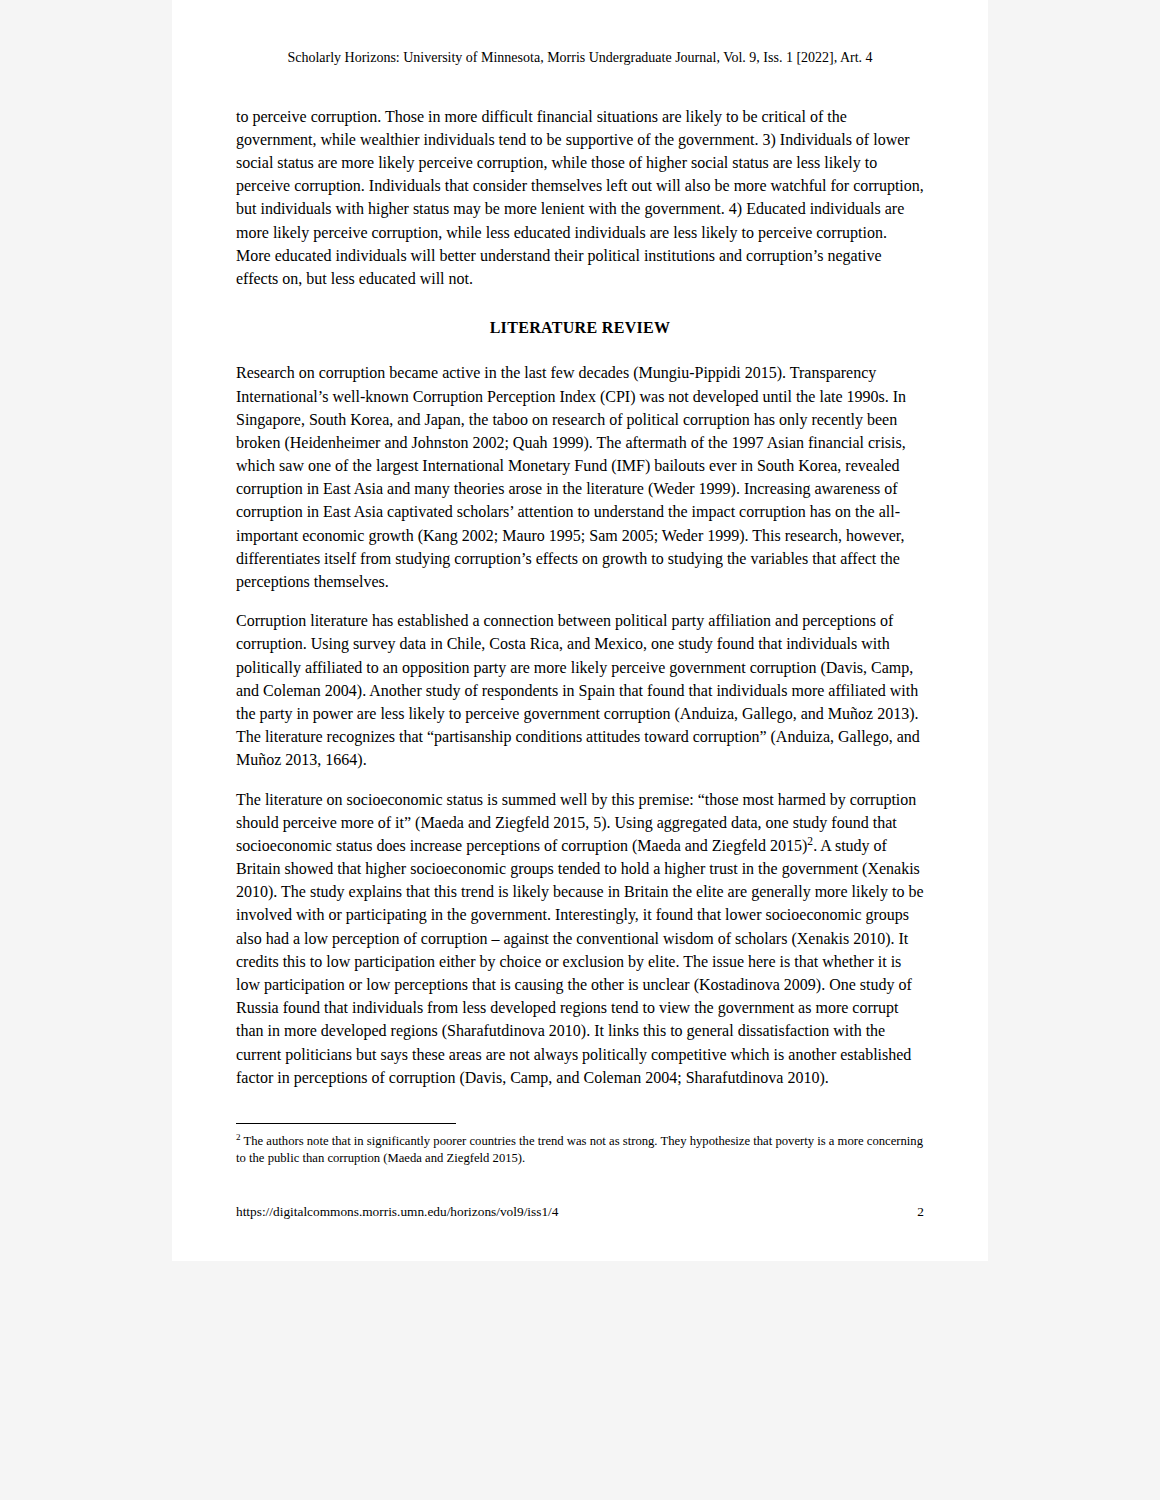Scholarly Horizons: University of Minnesota, Morris Undergraduate Journal, Vol. 9, Iss. 1 [2022], Art. 4
to perceive corruption. Those in more difficult financial situations are likely to be critical of the government, while wealthier individuals tend to be supportive of the government. 3) Individuals of lower social status are more likely perceive corruption, while those of higher social status are less likely to perceive corruption. Individuals that consider themselves left out will also be more watchful for corruption, but individuals with higher status may be more lenient with the government. 4) Educated individuals are more likely perceive corruption, while less educated individuals are less likely to perceive corruption. More educated individuals will better understand their political institutions and corruption’s negative effects on, but less educated will not.
LITERATURE REVIEW
Research on corruption became active in the last few decades (Mungiu-Pippidi 2015). Transparency International’s well-known Corruption Perception Index (CPI) was not developed until the late 1990s. In Singapore, South Korea, and Japan, the taboo on research of political corruption has only recently been broken (Heidenheimer and Johnston 2002; Quah 1999). The aftermath of the 1997 Asian financial crisis, which saw one of the largest International Monetary Fund (IMF) bailouts ever in South Korea, revealed corruption in East Asia and many theories arose in the literature (Weder 1999). Increasing awareness of corruption in East Asia captivated scholars’ attention to understand the impact corruption has on the all-important economic growth (Kang 2002; Mauro 1995; Sam 2005; Weder 1999). This research, however, differentiates itself from studying corruption’s effects on growth to studying the variables that affect the perceptions themselves.
Corruption literature has established a connection between political party affiliation and perceptions of corruption. Using survey data in Chile, Costa Rica, and Mexico, one study found that individuals with politically affiliated to an opposition party are more likely perceive government corruption (Davis, Camp, and Coleman 2004). Another study of respondents in Spain that found that individuals more affiliated with the party in power are less likely to perceive government corruption (Anduiza, Gallego, and Muñoz 2013). The literature recognizes that “partisanship conditions attitudes toward corruption” (Anduiza, Gallego, and Muñoz 2013, 1664).
The literature on socioeconomic status is summed well by this premise: “those most harmed by corruption should perceive more of it” (Maeda and Ziegfeld 2015, 5). Using aggregated data, one study found that socioeconomic status does increase perceptions of corruption (Maeda and Ziegfeld 2015)2. A study of Britain showed that higher socioeconomic groups tended to hold a higher trust in the government (Xenakis 2010). The study explains that this trend is likely because in Britain the elite are generally more likely to be involved with or participating in the government. Interestingly, it found that lower socioeconomic groups also had a low perception of corruption – against the conventional wisdom of scholars (Xenakis 2010). It credits this to low participation either by choice or exclusion by elite. The issue here is that whether it is low participation or low perceptions that is causing the other is unclear (Kostadinova 2009). One study of Russia found that individuals from less developed regions tend to view the government as more corrupt than in more developed regions (Sharafutdinova 2010). It links this to general dissatisfaction with the current politicians but says these areas are not always politically competitive which is another established factor in perceptions of corruption (Davis, Camp, and Coleman 2004; Sharafutdinova 2010).
2 The authors note that in significantly poorer countries the trend was not as strong. They hypothesize that poverty is a more concerning to the public than corruption (Maeda and Ziegfeld 2015).
https://digitalcommons.morris.umn.edu/horizons/vol9/iss1/4 2